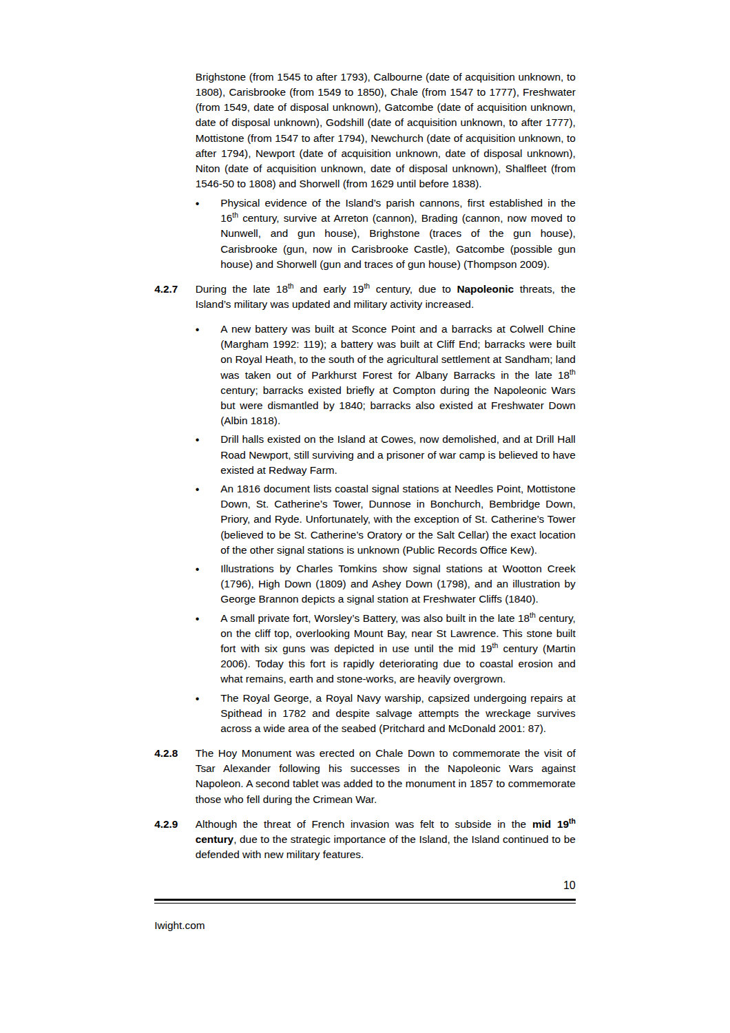Brighstone (from 1545 to after 1793), Calbourne (date of acquisition unknown, to 1808), Carisbrooke (from 1549 to 1850), Chale (from 1547 to 1777), Freshwater (from 1549, date of disposal unknown), Gatcombe (date of acquisition unknown, date of disposal unknown), Godshill (date of acquisition unknown, to after 1777), Mottistone (from 1547 to after 1794), Newchurch (date of acquisition unknown, to after 1794), Newport (date of acquisition unknown, date of disposal unknown), Niton (date of acquisition unknown, date of disposal unknown), Shalfleet (from 1546-50 to 1808) and Shorwell (from 1629 until before 1838).
Physical evidence of the Island’s parish cannons, first established in the 16th century, survive at Arreton (cannon), Brading (cannon, now moved to Nunwell, and gun house), Brighstone (traces of the gun house), Carisbrooke (gun, now in Carisbrooke Castle), Gatcombe (possible gun house) and Shorwell (gun and traces of gun house) (Thompson 2009).
4.2.7
During the late 18th and early 19th century, due to Napoleonic threats, the Island’s military was updated and military activity increased.
A new battery was built at Sconce Point and a barracks at Colwell Chine (Margham 1992: 119); a battery was built at Cliff End; barracks were built on Royal Heath, to the south of the agricultural settlement at Sandham; land was taken out of Parkhurst Forest for Albany Barracks in the late 18th century; barracks existed briefly at Compton during the Napoleonic Wars but were dismantled by 1840; barracks also existed at Freshwater Down (Albin 1818).
Drill halls existed on the Island at Cowes, now demolished, and at Drill Hall Road Newport, still surviving and a prisoner of war camp is believed to have existed at Redway Farm.
An 1816 document lists coastal signal stations at Needles Point, Mottistone Down, St. Catherine’s Tower, Dunnose in Bonchurch, Bembridge Down, Priory, and Ryde. Unfortunately, with the exception of St. Catherine’s Tower (believed to be St. Catherine’s Oratory or the Salt Cellar) the exact location of the other signal stations is unknown (Public Records Office Kew).
Illustrations by Charles Tomkins show signal stations at Wootton Creek (1796), High Down (1809) and Ashey Down (1798), and an illustration by George Brannon depicts a signal station at Freshwater Cliffs (1840).
A small private fort, Worsley’s Battery, was also built in the late 18th century, on the cliff top, overlooking Mount Bay, near St Lawrence. This stone built fort with six guns was depicted in use until the mid 19th century (Martin 2006). Today this fort is rapidly deteriorating due to coastal erosion and what remains, earth and stone-works, are heavily overgrown.
The Royal George, a Royal Navy warship, capsized undergoing repairs at Spithead in 1782 and despite salvage attempts the wreckage survives across a wide area of the seabed (Pritchard and McDonald 2001: 87).
4.2.8
The Hoy Monument was erected on Chale Down to commemorate the visit of Tsar Alexander following his successes in the Napoleonic Wars against Napoleon. A second tablet was added to the monument in 1857 to commemorate those who fell during the Crimean War.
4.2.9
Although the threat of French invasion was felt to subside in the mid 19th century, due to the strategic importance of the Island, the Island continued to be defended with new military features.
10
Iwight.com